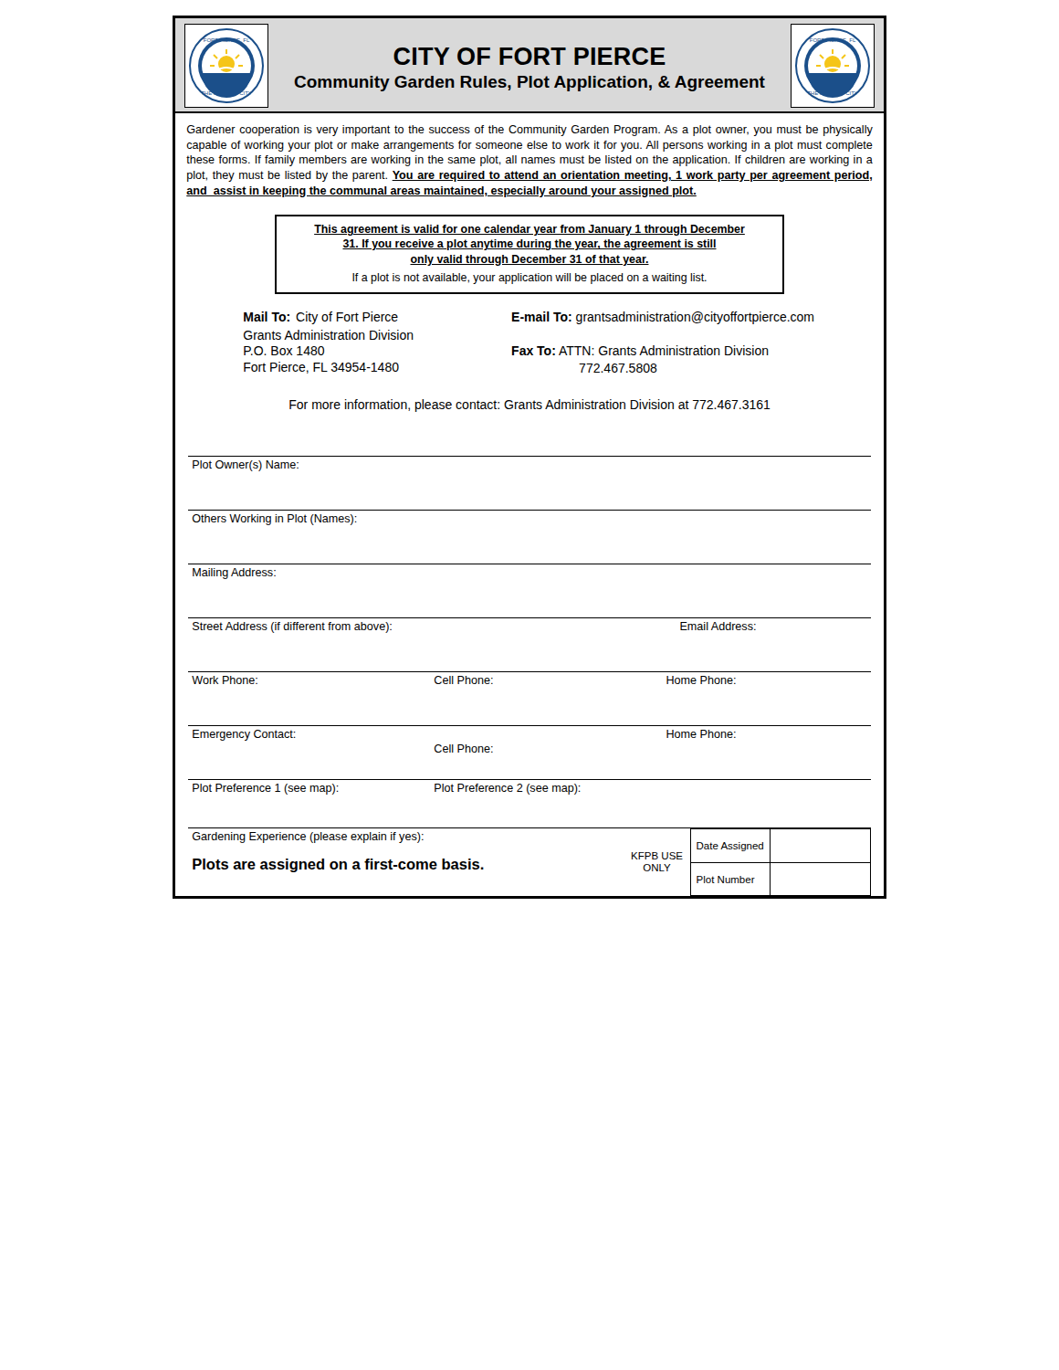FORT PIERCE, FL THE SUNRISE CITY
CITY OF FORT PIERCE
Community Garden Rules, Plot Application, & Agreement
FORT PIERCE, FL THE SUNRISE CITY
Gardener cooperation is very important to the success of the Community Garden Program. As a plot owner, you must be physically capable of working your plot or make arrangements for someone else to work it for you. All persons working in a plot must complete these forms. If family members are working in the same plot, all names must be listed on the application. If children are working in a plot, they must be listed by the parent. You are required to attend an orientation meeting, 1 work party per agreement period, and assist in keeping the communal areas maintained, especially around your assigned plot.
This agreement is valid for one calendar year from January 1 through December 31. If you receive a plot anytime during the year, the agreement is still only valid through December 31 of that year.
If a plot is not available, your application will be placed on a waiting list.
Mail To: City of Fort Pierce
Grants Administration Division
P.O. Box 1480
Fort Pierce, FL 34954-1480
E-mail To: grantsadministration@cityoffortpierce.com
Fax To: ATTN: Grants Administration Division
772.467.5808
For more information, please contact: Grants Administration Division at 772.467.3161
Plot Owner(s) Name:
Others Working in Plot (Names):
Mailing Address:
Street Address (if different from above): Email Address:
Work Phone: Cell Phone: Home Phone:
Emergency Contact: Cell Phone: Home Phone:
Plot Preference 1 (see map): Plot Preference 2 (see map):
Gardening Experience (please explain if yes):
Plots are assigned on a first-come basis.
KFPB USE
ONLY
| Date Assigned | |
| Plot Number | |